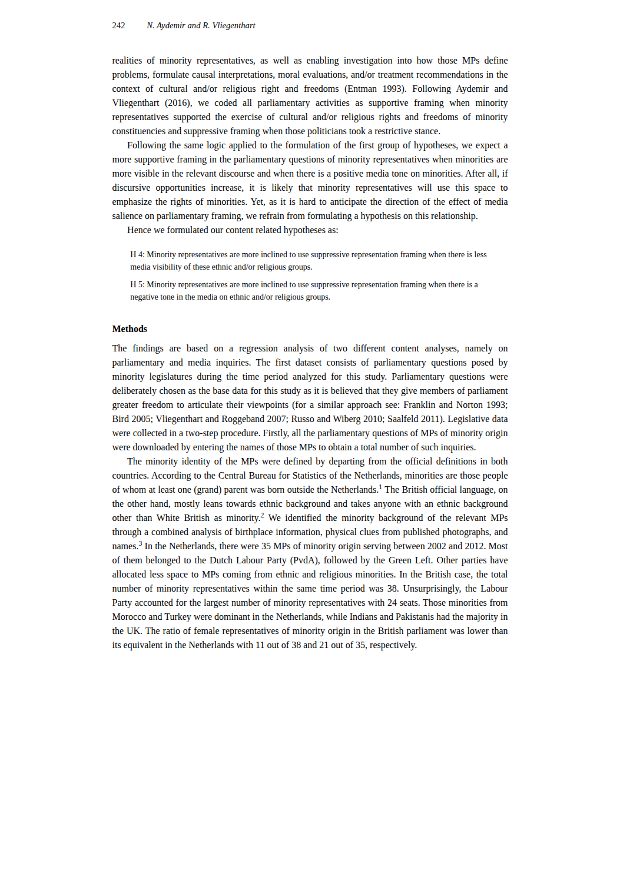242 N. Aydemir and R. Vliegenthart
realities of minority representatives, as well as enabling investigation into how those MPs define problems, formulate causal interpretations, moral evaluations, and/or treatment recommendations in the context of cultural and/or religious right and freedoms (Entman 1993). Following Aydemir and Vliegenthart (2016), we coded all parliamentary activities as supportive framing when minority representatives supported the exercise of cultural and/or religious rights and freedoms of minority constituencies and suppressive framing when those politicians took a restrictive stance.
Following the same logic applied to the formulation of the first group of hypotheses, we expect a more supportive framing in the parliamentary questions of minority representatives when minorities are more visible in the relevant discourse and when there is a positive media tone on minorities. After all, if discursive opportunities increase, it is likely that minority representatives will use this space to emphasize the rights of minorities. Yet, as it is hard to anticipate the direction of the effect of media salience on parliamentary framing, we refrain from formulating a hypothesis on this relationship.
Hence we formulated our content related hypotheses as:
H 4: Minority representatives are more inclined to use suppressive representation framing when there is less media visibility of these ethnic and/or religious groups.
H 5: Minority representatives are more inclined to use suppressive representation framing when there is a negative tone in the media on ethnic and/or religious groups.
Methods
The findings are based on a regression analysis of two different content analyses, namely on parliamentary and media inquiries. The first dataset consists of parliamentary questions posed by minority legislatures during the time period analyzed for this study. Parliamentary questions were deliberately chosen as the base data for this study as it is believed that they give members of parliament greater freedom to articulate their viewpoints (for a similar approach see: Franklin and Norton 1993; Bird 2005; Vliegenthart and Roggeband 2007; Russo and Wiberg 2010; Saalfeld 2011). Legislative data were collected in a two-step procedure. Firstly, all the parliamentary questions of MPs of minority origin were downloaded by entering the names of those MPs to obtain a total number of such inquiries.
The minority identity of the MPs were defined by departing from the official definitions in both countries. According to the Central Bureau for Statistics of the Netherlands, minorities are those people of whom at least one (grand) parent was born outside the Netherlands.1 The British official language, on the other hand, mostly leans towards ethnic background and takes anyone with an ethnic background other than White British as minority.2 We identified the minority background of the relevant MPs through a combined analysis of birthplace information, physical clues from published photographs, and names.3 In the Netherlands, there were 35 MPs of minority origin serving between 2002 and 2012. Most of them belonged to the Dutch Labour Party (PvdA), followed by the Green Left. Other parties have allocated less space to MPs coming from ethnic and religious minorities. In the British case, the total number of minority representatives within the same time period was 38. Unsurprisingly, the Labour Party accounted for the largest number of minority representatives with 24 seats. Those minorities from Morocco and Turkey were dominant in the Netherlands, while Indians and Pakistanis had the majority in the UK. The ratio of female representatives of minority origin in the British parliament was lower than its equivalent in the Netherlands with 11 out of 38 and 21 out of 35, respectively.